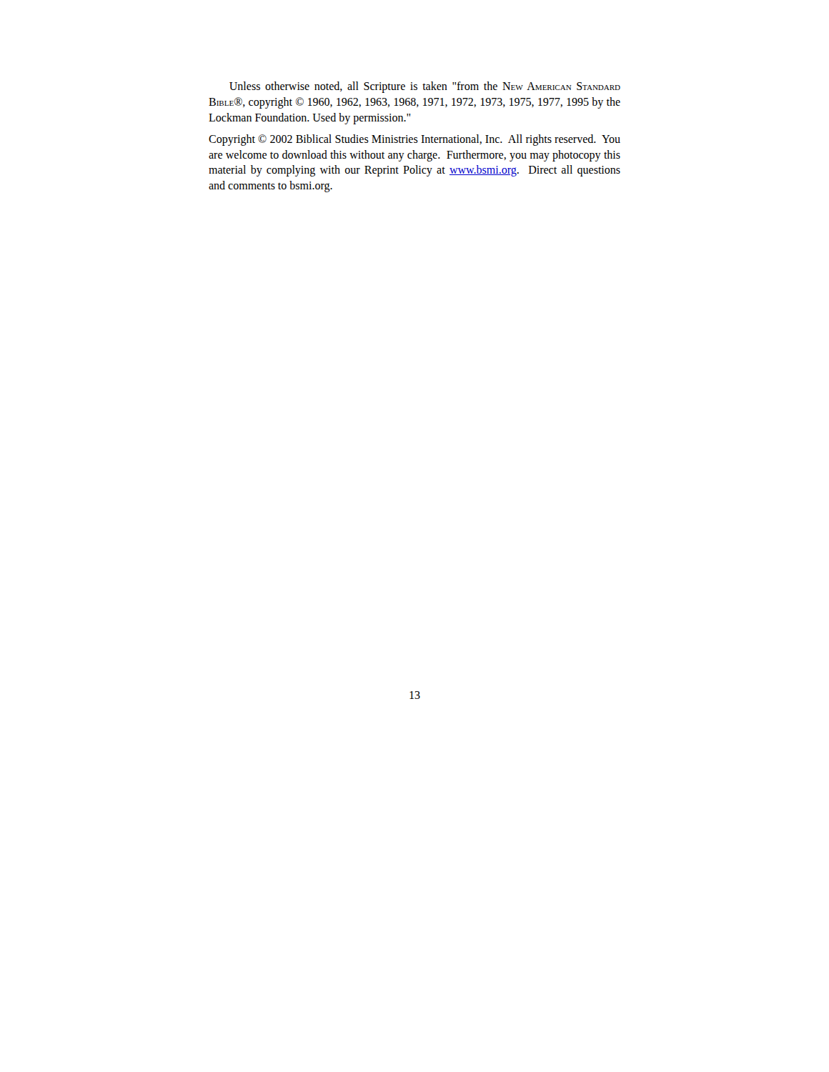Unless otherwise noted, all Scripture is taken "from the New American Standard Bible®, copyright © 1960, 1962, 1963, 1968, 1971, 1972, 1973, 1975, 1977, 1995 by the Lockman Foundation. Used by permission."
Copyright © 2002 Biblical Studies Ministries International, Inc. All rights reserved. You are welcome to download this without any charge. Furthermore, you may photocopy this material by complying with our Reprint Policy at www.bsmi.org. Direct all questions and comments to bsmi.org.
13